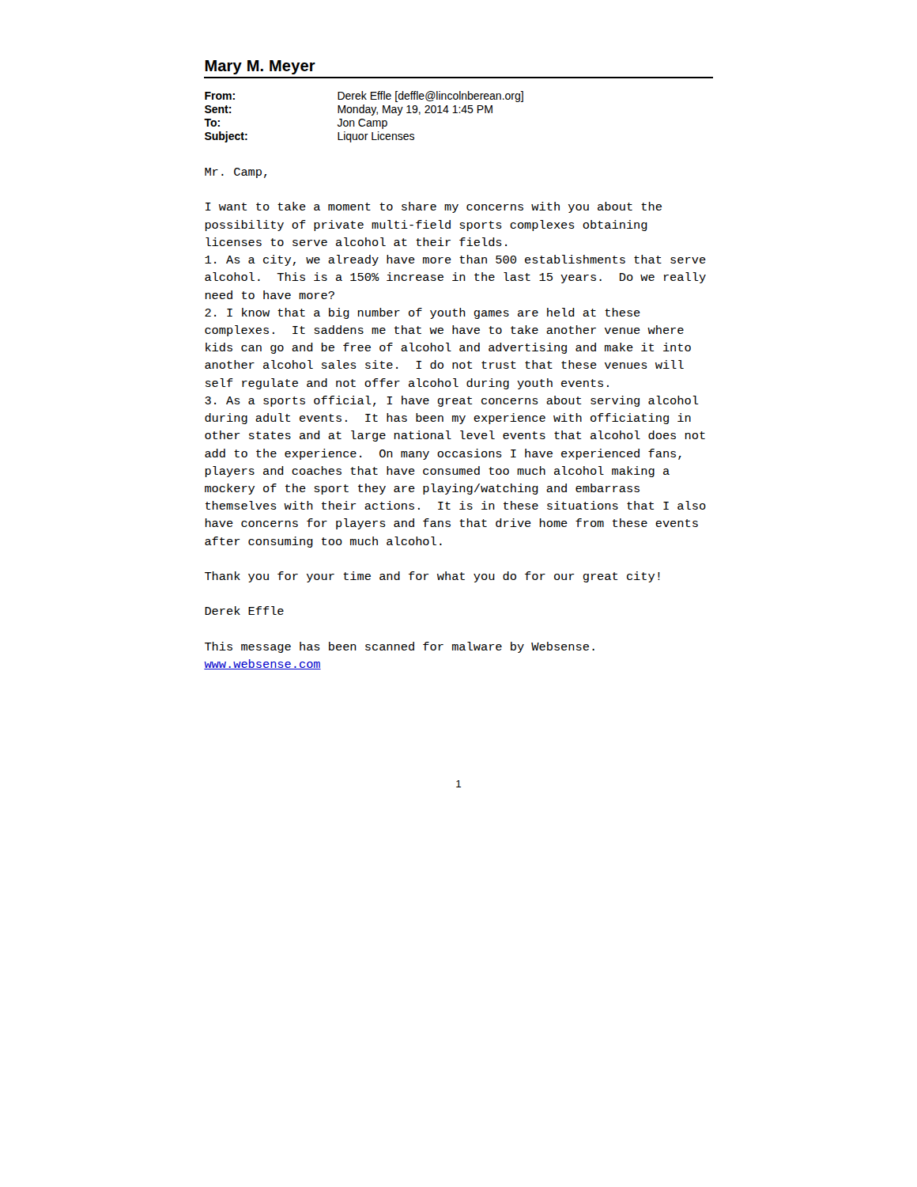Mary M. Meyer
| From: | Derek Effle [deffle@lincolnberean.org] |
| Sent: | Monday, May 19, 2014 1:45 PM |
| To: | Jon Camp |
| Subject: | Liquor Licenses |
Mr. Camp, I want to take a moment to share my concerns with you about the possibility of private multi-field sports complexes obtaining licenses to serve alcohol at their fields. 1. As a city, we already have more than 500 establishments that serve alcohol. This is a 150% increase in the last 15 years. Do we really need to have more? 2. I know that a big number of youth games are held at these complexes. It saddens me that we have to take another venue where kids can go and be free of alcohol and advertising and make it into another alcohol sales site. I do not trust that these venues will self regulate and not offer alcohol during youth events. 3. As a sports official, I have great concerns about serving alcohol during adult events. It has been my experience with officiating in other states and at large national level events that alcohol does not add to the experience. On many occasions I have experienced fans, players and coaches that have consumed too much alcohol making a mockery of the sport they are playing/watching and embarrass themselves with their actions. It is in these situations that I also have concerns for players and fans that drive home from these events after consuming too much alcohol. Thank you for your time and for what you do for our great city! Derek Effle This message has been scanned for malware by Websense. www.websense.com
1